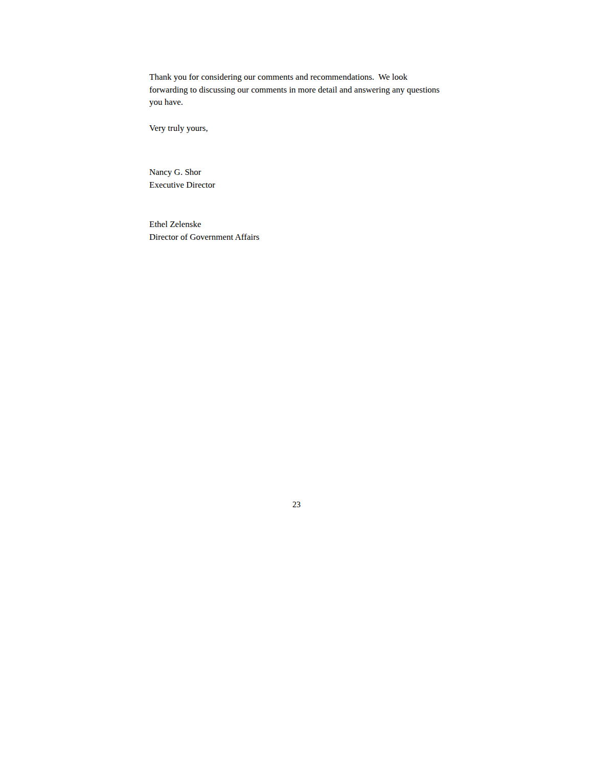Thank you for considering our comments and recommendations. We look forwarding to discussing our comments in more detail and answering any questions you have.
Very truly yours,
Nancy G. Shor
Executive Director
Ethel Zelenske
Director of Government Affairs
23